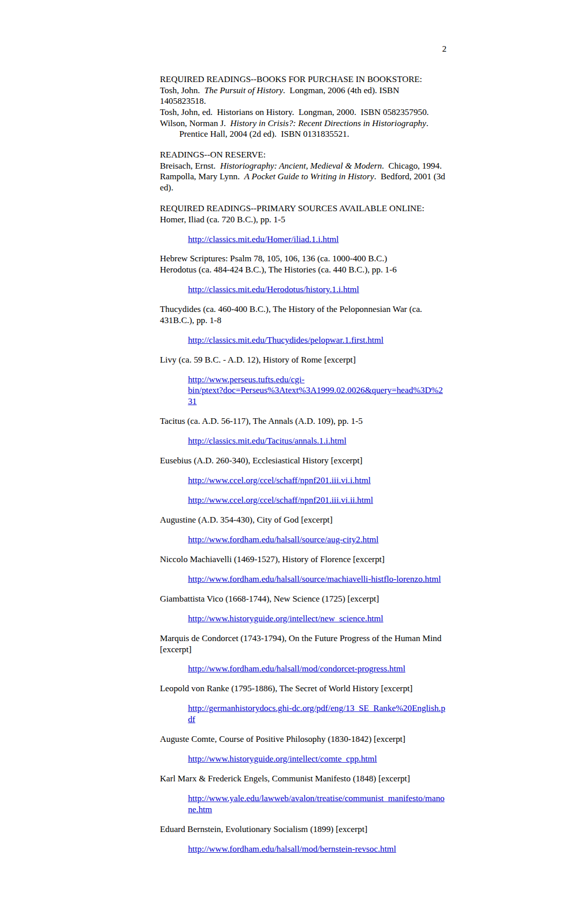2
Required Readings--Books for Purchase in Bookstore:
Tosh, John. The Pursuit of History. Longman, 2006 (4th ed). ISBN 1405823518.
Tosh, John, ed. Historians on History. Longman, 2000. ISBN 0582357950.
Wilson, Norman J. History in Crisis?: Recent Directions in Historiography. Prentice Hall, 2004 (2d ed). ISBN 0131835521.
Readings--On Reserve:
Breisach, Ernst. Historiography: Ancient, Medieval & Modern. Chicago, 1994.
Rampolla, Mary Lynn. A Pocket Guide to Writing in History. Bedford, 2001 (3d ed).
Required Readings--Primary Sources Available Online:
Homer, Iliad (ca. 720 B.C.), pp. 1-5
http://classics.mit.edu/Homer/iliad.1.i.html
Hebrew Scriptures: Psalm 78, 105, 106, 136 (ca. 1000-400 B.C.)
Herodotus (ca. 484-424 B.C.), The Histories (ca. 440 B.C.), pp. 1-6
http://classics.mit.edu/Herodotus/history.1.i.html
Thucydides (ca. 460-400 B.C.), The History of the Peloponnesian War (ca. 431B.C.), pp. 1-8
http://classics.mit.edu/Thucydides/pelopwar.1.first.html
Livy (ca. 59 B.C. - A.D. 12), History of Rome [excerpt]
http://www.perseus.tufts.edu/cgi-
bin/ptext?doc=Perseus%3Atext%3A1999.02.0026&query=head%3D%231
Tacitus (ca. A.D. 56-117), The Annals (A.D. 109), pp. 1-5
http://classics.mit.edu/Tacitus/annals.1.i.html
Eusebius (A.D. 260-340), Ecclesiastical History [excerpt]
http://www.ccel.org/ccel/schaff/npnf201.iii.vi.i.html
http://www.ccel.org/ccel/schaff/npnf201.iii.vi.ii.html
Augustine (A.D. 354-430), City of God [excerpt]
http://www.fordham.edu/halsall/source/aug-city2.html
Niccolo Machiavelli (1469-1527), History of Florence [excerpt]
http://www.fordham.edu/halsall/source/machiavelli-histflo-lorenzo.html
Giambattista Vico (1668-1744), New Science (1725) [excerpt]
http://www.historyguide.org/intellect/new_science.html
Marquis de Condorcet (1743-1794), On the Future Progress of the Human Mind [excerpt]
http://www.fordham.edu/halsall/mod/condorcet-progress.html
Leopold von Ranke (1795-1886), The Secret of World History [excerpt]
http://germanhistorydocs.ghi-dc.org/pdf/eng/13_SE_Ranke%20English.pdf
Auguste Comte, Course of Positive Philosophy (1830-1842) [excerpt]
http://www.historyguide.org/intellect/comte_cpp.html
Karl Marx & Frederick Engels, Communist Manifesto (1848) [excerpt]
http://www.yale.edu/lawweb/avalon/treatise/communist_manifesto/manone.htm
Eduard Bernstein, Evolutionary Socialism (1899) [excerpt]
http://www.fordham.edu/halsall/mod/bernstein-revsoc.html